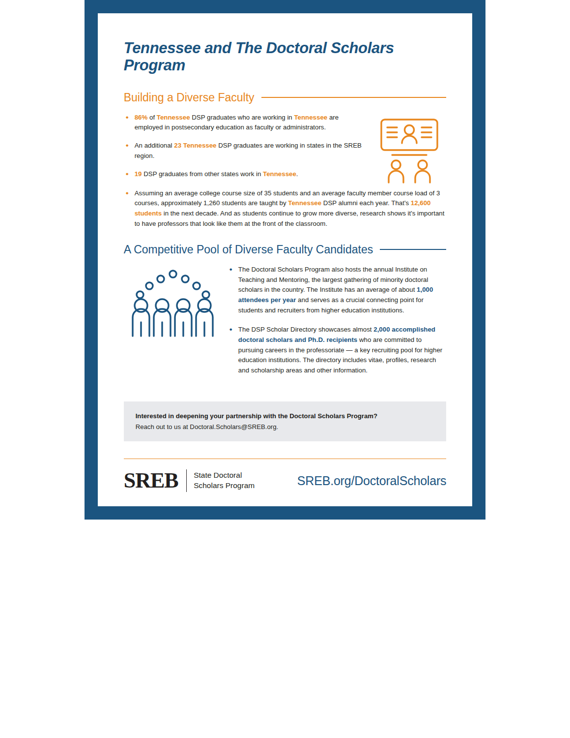Tennessee and The Doctoral Scholars Program
Building a Diverse Faculty
86% of Tennessee DSP graduates who are working in Tennessee are employed in postsecondary education as faculty or administrators.
An additional 23 Tennessee DSP graduates are working in states in the SREB region.
19 DSP graduates from other states work in Tennessee.
Assuming an average college course size of 35 students and an average faculty member course load of 3 courses, approximately 1,260 students are taught by Tennessee DSP alumni each year. That's 12,600 students in the next decade. And as students continue to grow more diverse, research shows it's important to have professors that look like them at the front of the classroom.
A Competitive Pool of Diverse Faculty Candidates
The Doctoral Scholars Program also hosts the annual Institute on Teaching and Mentoring, the largest gathering of minority doctoral scholars in the country. The Institute has an average of about 1,000 attendees per year and serves as a crucial connecting point for students and recruiters from higher education institutions.
The DSP Scholar Directory showcases almost 2,000 accomplished doctoral scholars and Ph.D. recipients who are committed to pursuing careers in the professoriate — a key recruiting pool for higher education institutions. The directory includes vitae, profiles, research and scholarship areas and other information.
Interested in deepening your partnership with the Doctoral Scholars Program?
Reach out to us at Doctoral.Scholars@SREB.org.
SREB State Doctoral
Scholars Program
SREB.org/DoctoralScholars